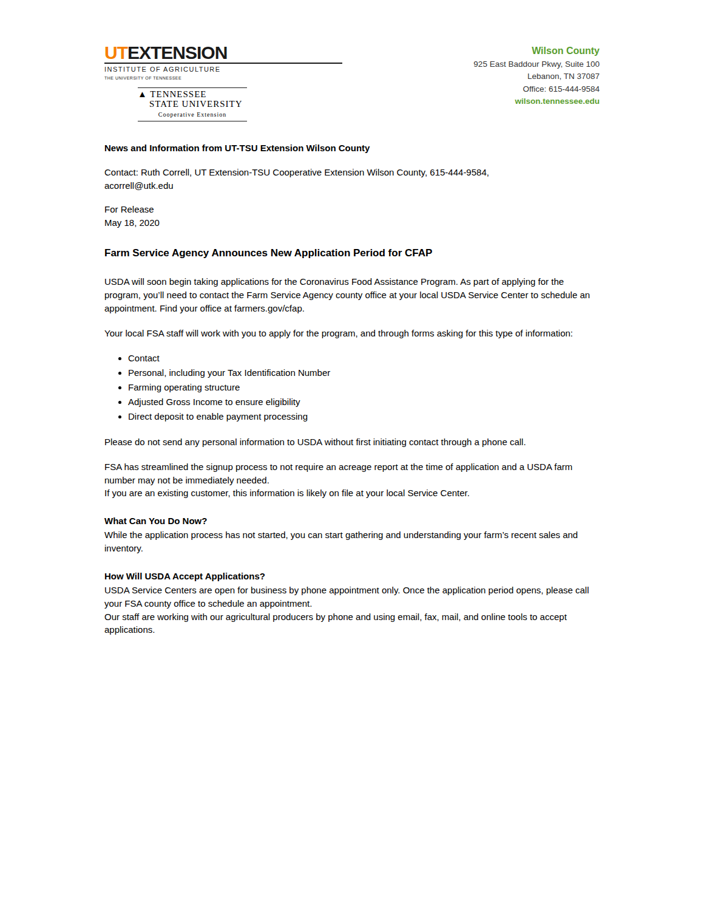UT EXTENSION
INSTITUTE OF AGRICULTURE
THE UNIVERSITY OF TENNESSEE
▲ TENNESSEE
STATE UNIVERSITY
Cooperative Extension
Wilson County
925 East Baddour Pkwy, Suite 100
Lebanon, TN 37087
Office: 615-444-9584
wilson.tennessee.edu
News and Information from UT-TSU Extension Wilson County
Contact: Ruth Correll, UT Extension-TSU Cooperative Extension Wilson County, 615-444-9584,
acorrell@utk.edu
For Release
May 18, 2020
Farm Service Agency Announces New Application Period for CFAP
USDA will soon begin taking applications for the Coronavirus Food Assistance Program. As part of applying for the program, you’ll need to contact the Farm Service Agency county office at your local USDA Service Center to schedule an appointment. Find your office at farmers.gov/cfap.
Your local FSA staff will work with you to apply for the program, and through forms asking for this type of information:
Contact
Personal, including your Tax Identification Number
Farming operating structure
Adjusted Gross Income to ensure eligibility
Direct deposit to enable payment processing
Please do not send any personal information to USDA without first initiating contact through a phone call.
FSA has streamlined the signup process to not require an acreage report at the time of application and a USDA farm number may not be immediately needed.
If you are an existing customer, this information is likely on file at your local Service Center.
What Can You Do Now?
While the application process has not started, you can start gathering and understanding your farm’s recent sales and inventory.
How Will USDA Accept Applications?
USDA Service Centers are open for business by phone appointment only. Once the application period opens, please call your FSA county office to schedule an appointment.
Our staff are working with our agricultural producers by phone and using email, fax, mail, and online tools to accept applications.